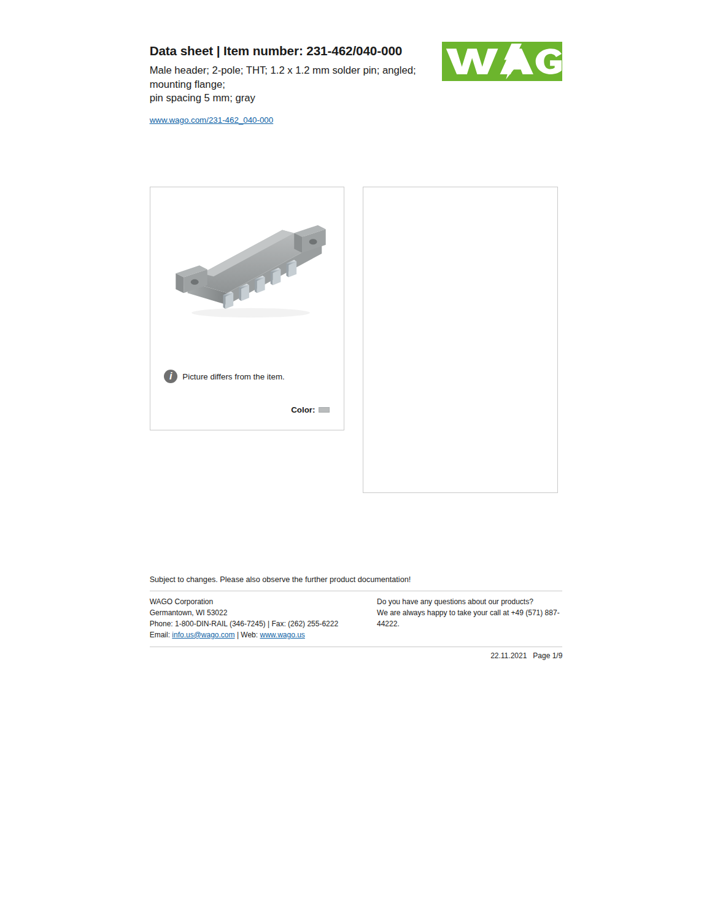Data sheet | Item number: 231-462/040-000
Male header; 2-pole; THT; 1.2 x 1.2 mm solder pin; angled; mounting flange;
pin spacing 5 mm; gray
www.wago.com/231-462_040-000
i Picture differs from the item.
Color:
Subject to changes. Please also observe the further product documentation!
WAGO Corporation
Germantown, WI 53022
Phone: 1-800-DIN-RAIL (346-7245) | Fax: (262) 255-6222
Email: info.us@wago.com | Web: www.wago.us
Do you have any questions about our products?
We are always happy to take your call at +49 (571) 887-44222.
22.11.2021 Page 1/9